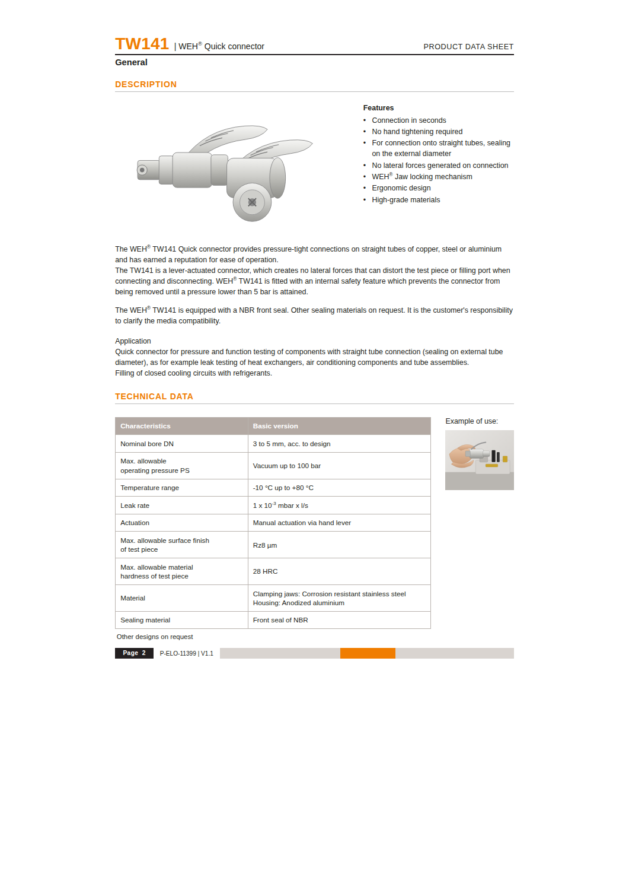TW141 | WEH® Quick connector
PRODUCT DATA SHEET
General
DESCRIPTION
Features
Connection in seconds
No hand tightening required
For connection onto straight tubes, sealing on the external diameter
No lateral forces generated on connection
WEH® Jaw locking mechanism
Ergonomic design
High-grade materials
The WEH® TW141 Quick connector provides pressure-tight connections on straight tubes of copper, steel or aluminium and has earned a reputation for ease of operation.
The TW141 is a lever-actuated connector, which creates no lateral forces that can distort the test piece or filling port when connecting and disconnecting. WEH® TW141 is fitted with an internal safety feature which prevents the connector from being removed until a pressure lower than 5 bar is attained.
The WEH® TW141 is equipped with a NBR front seal. Other sealing materials on request. It is the customer's responsibility to clarify the media compatibility.
Application
Quick connector for pressure and function testing of components with straight tube connection (sealing on external tube diameter), as for example leak testing of heat exchangers, air conditioning components and tube assemblies.
Filling of closed cooling circuits with refrigerants.
TECHNICAL DATA
| Characteristics | Basic version |
| --- | --- |
| Nominal bore DN | 3 to 5 mm, acc. to design |
| Max. allowable operating pressure PS | Vacuum up to 100 bar |
| Temperature range | -10 °C up to +80 °C |
| Leak rate | 1 x 10 -3 mbar x l/s |
| Actuation | Manual actuation via hand lever |
| Max. allowable surface finish of test piece | Rz8 µm |
| Max. allowable material hardness of test piece | 28 HRC |
| Material | Clamping jaws: Corrosion resistant stainless steel Housing: Anodized aluminium |
| Sealing material | Front seal of NBR |
Other designs on request
Example of use:
Page 2
P-ELO-11399 | V1.1